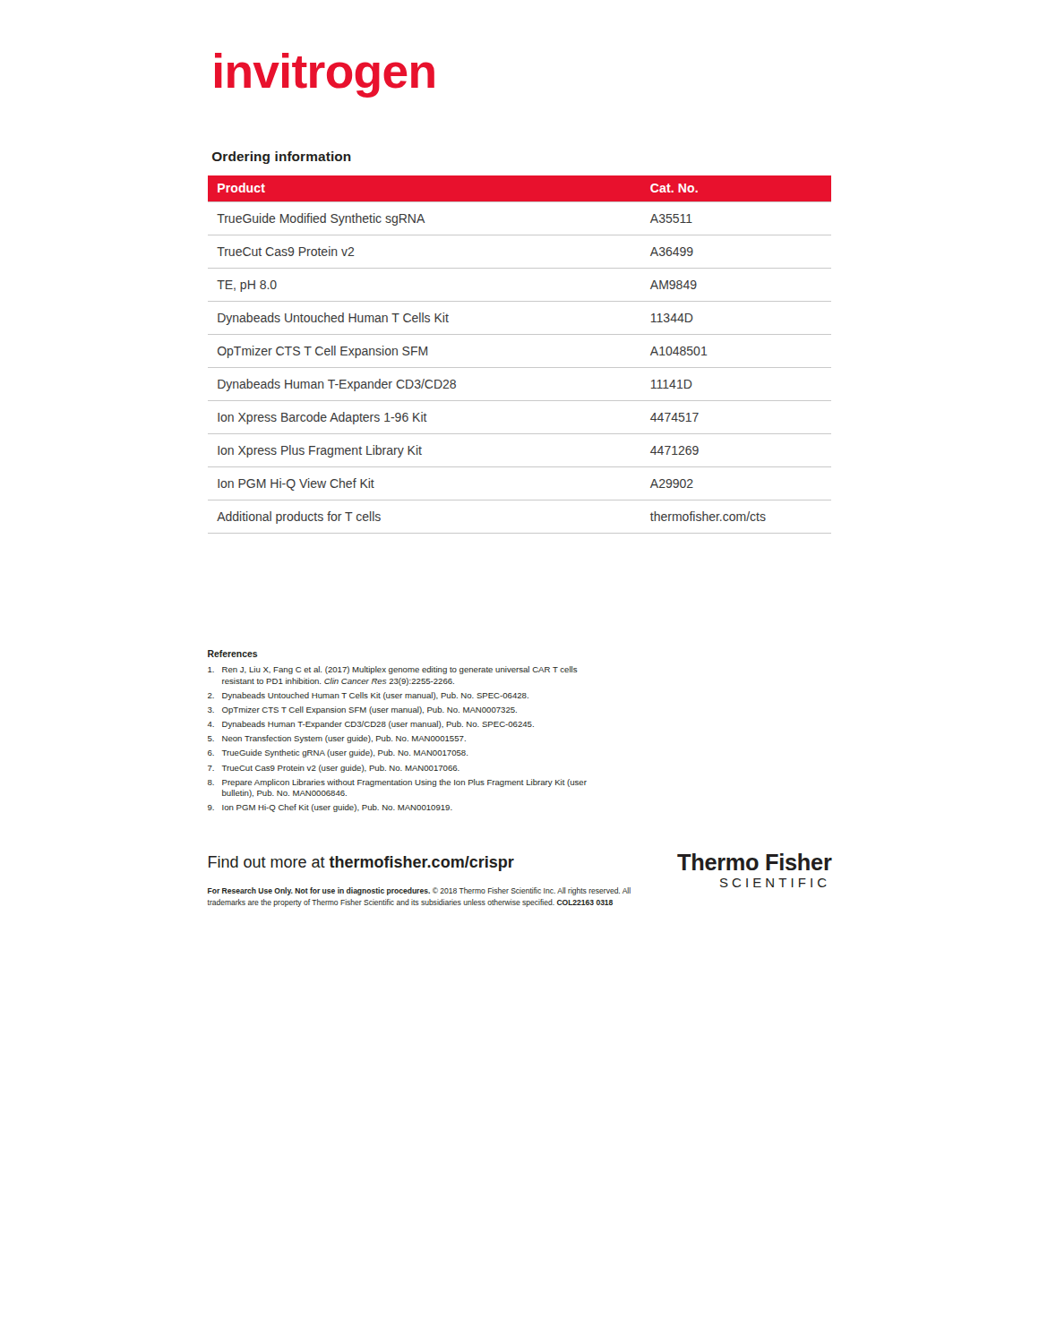invitrogen
Ordering information
| Product | Cat. No. |
| --- | --- |
| TrueGuide Modified Synthetic sgRNA | A35511 |
| TrueCut Cas9 Protein v2 | A36499 |
| TE, pH 8.0 | AM9849 |
| Dynabeads Untouched Human T Cells Kit | 11344D |
| OpTmizer CTS T Cell Expansion SFM | A1048501 |
| Dynabeads Human T-Expander CD3/CD28 | 11141D |
| Ion Xpress Barcode Adapters 1-96 Kit | 4474517 |
| Ion Xpress Plus Fragment Library Kit | 4471269 |
| Ion PGM Hi-Q View Chef Kit | A29902 |
| Additional products for T cells | thermofisher.com/cts |
References
Ren J, Liu X, Fang C et al. (2017) Multiplex genome editing to generate universal CAR T cells resistant to PD1 inhibition. Clin Cancer Res 23(9):2255-2266.
Dynabeads Untouched Human T Cells Kit (user manual), Pub. No. SPEC-06428.
OpTmizer CTS T Cell Expansion SFM (user manual), Pub. No. MAN0007325.
Dynabeads Human T-Expander CD3/CD28 (user manual), Pub. No. SPEC-06245.
Neon Transfection System (user guide), Pub. No. MAN0001557.
TrueGuide Synthetic gRNA (user guide), Pub. No. MAN0017058.
TrueCut Cas9 Protein v2 (user guide), Pub. No. MAN0017066.
Prepare Amplicon Libraries without Fragmentation Using the Ion Plus Fragment Library Kit (user bulletin), Pub. No. MAN0006846.
Ion PGM Hi-Q Chef Kit (user guide), Pub. No. MAN0010919.
Find out more at thermofisher.com/crispr
For Research Use Only. Not for use in diagnostic procedures. © 2018 Thermo Fisher Scientific Inc. All rights reserved. All trademarks are the property of Thermo Fisher Scientific and its subsidiaries unless otherwise specified. COL22163 0318
Thermo Fisher SCIENTIFIC